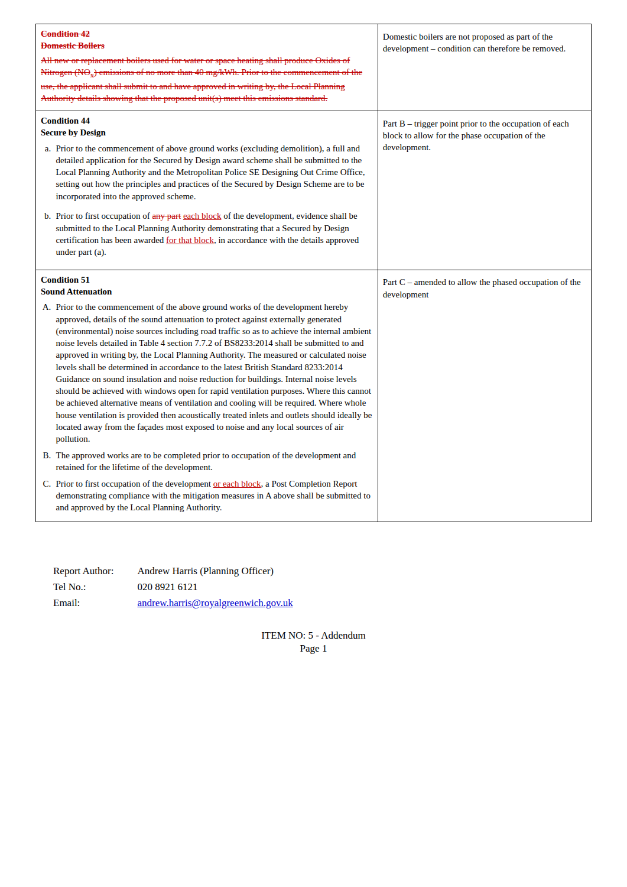| Condition 42 Domestic Boilers All new or replacement boilers used for water or space heating shall produce Oxides of Nitrogen (NO x ) emissions of no more than 40 mg/kWh. Prior to the commencement of the use, the applicant shall submit to and have approved in writing by, the Local Planning Authority details showing that the proposed unit(s) meet this emissions standard. | Domestic boilers are not proposed as part of the development – condition can therefore be removed. |
| Condition 44 Secure by Design Prior to the commencement of above ground works (excluding demolition), a full and detailed application for the Secured by Design award scheme shall be submitted to the Local Planning Authority and the Metropolitan Police SE Designing Out Crime Office, setting out how the principles and practices of the Secured by Design Scheme are to be incorporated into the approved scheme. Prior to first occupation of any part each block of the development, evidence shall be submitted to the Local Planning Authority demonstrating that a Secured by Design certification has been awarded for that block , in accordance with the details approved under part (a). | Part B – trigger point prior to the occupation of each block to allow for the phase occupation of the development. |
| Condition 51 Sound Attenuation Prior to the commencement of the above ground works of the development hereby approved, details of the sound attenuation to protect against externally generated (environmental) noise sources including road traffic so as to achieve the internal ambient noise levels detailed in Table 4 section 7.7.2 of BS8233:2014 shall be submitted to and approved in writing by, the Local Planning Authority. The measured or calculated noise levels shall be determined in accordance to the latest British Standard 8233:2014 Guidance on sound insulation and noise reduction for buildings. Internal noise levels should be achieved with windows open for rapid ventilation purposes. Where this cannot be achieved alternative means of ventilation and cooling will be required. Where whole house ventilation is provided then acoustically treated inlets and outlets should ideally be located away from the façades most exposed to noise and any local sources of air pollution. The approved works are to be completed prior to occupation of the development and retained for the lifetime of the development. Prior to first occupation of the development or each block , a Post Completion Report demonstrating compliance with the mitigation measures in A above shall be submitted to and approved by the Local Planning Authority. | Part C – amended to allow the phased occupation of the development |
| Report Author: | Andrew Harris (Planning Officer) |
| Tel No.: | 020 8921 6121 |
| Email: | andrew.harris@royalgreenwich.gov.uk |
ITEM NO: 5 - Addendum
Page 1